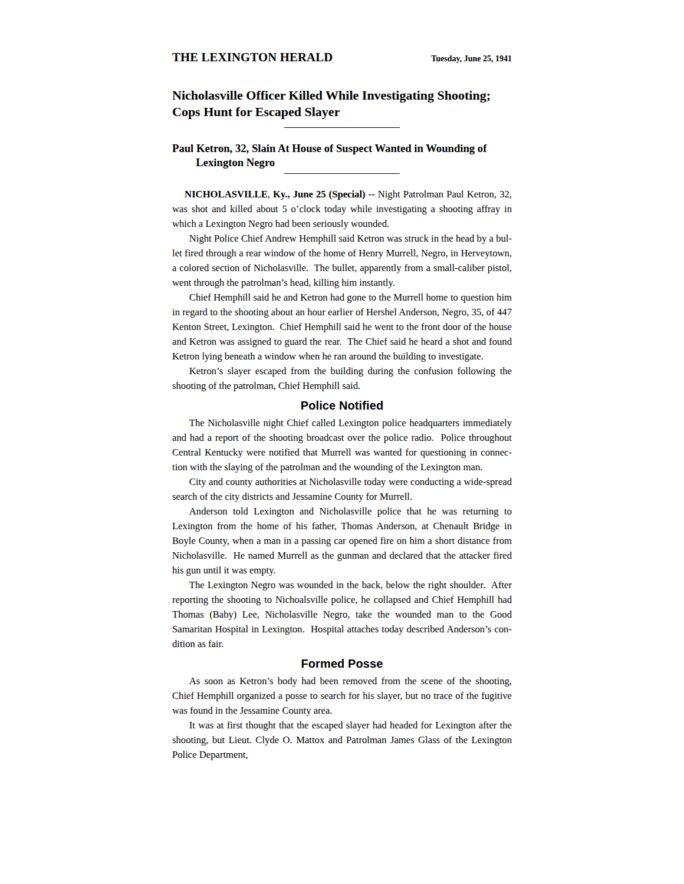THE LEXINGTON HERALD
Tuesday, June 25, 1941
Nicholasville Officer Killed While Investigating Shooting; Cops Hunt for Escaped Slayer
Paul Ketron, 32, Slain At House of Suspect Wanted in Wounding of Lexington Negro
NICHOLASVILLE, Ky., June 25 (Special) -- Night Patrolman Paul Ketron, 32, was shot and killed about 5 o’clock today while investigating a shooting affray in which a Lexington Negro had been seriously wounded.
Night Police Chief Andrew Hemphill said Ketron was struck in the head by a bullet fired through a rear window of the home of Henry Murrell, Negro, in Herveytown, a colored section of Nicholasville. The bullet, apparently from a small-caliber pistol, went through the patrolman’s head, killing him instantly.
Chief Hemphill said he and Ketron had gone to the Murrell home to question him in regard to the shooting about an hour earlier of Hershel Anderson, Negro, 35, of 447 Kenton Street, Lexington. Chief Hemphill said he went to the front door of the house and Ketron was assigned to guard the rear. The Chief said he heard a shot and found Ketron lying beneath a window when he ran around the building to investigate.
Ketron’s slayer escaped from the building during the confusion following the shooting of the patrolman, Chief Hemphill said.
Police Notified
The Nicholasville night Chief called Lexington police headquarters immediately and had a report of the shooting broadcast over the police radio. Police throughout Central Kentucky were notified that Murrell was wanted for questioning in connection with the slaying of the patrolman and the wounding of the Lexington man.
City and county authorities at Nicholasville today were conducting a wide-spread search of the city districts and Jessamine County for Murrell.
Anderson told Lexington and Nicholasville police that he was returning to Lexington from the home of his father, Thomas Anderson, at Chenault Bridge in Boyle County, when a man in a passing car opened fire on him a short distance from Nicholasville. He named Murrell as the gunman and declared that the attacker fired his gun until it was empty.
The Lexington Negro was wounded in the back, below the right shoulder. After reporting the shooting to Nichoalsville police, he collapsed and Chief Hemphill had Thomas (Baby) Lee, Nicholasville Negro, take the wounded man to the Good Samaritan Hospital in Lexington. Hospital attaches today described Anderson’s condition as fair.
Formed Posse
As soon as Ketron’s body had been removed from the scene of the shooting, Chief Hemphill organized a posse to search for his slayer, but no trace of the fugitive was found in the Jessamine County area.
It was at first thought that the escaped slayer had headed for Lexington after the shooting, but Lieut. Clyde O. Mattox and Patrolman James Glass of the Lexington Police Department,